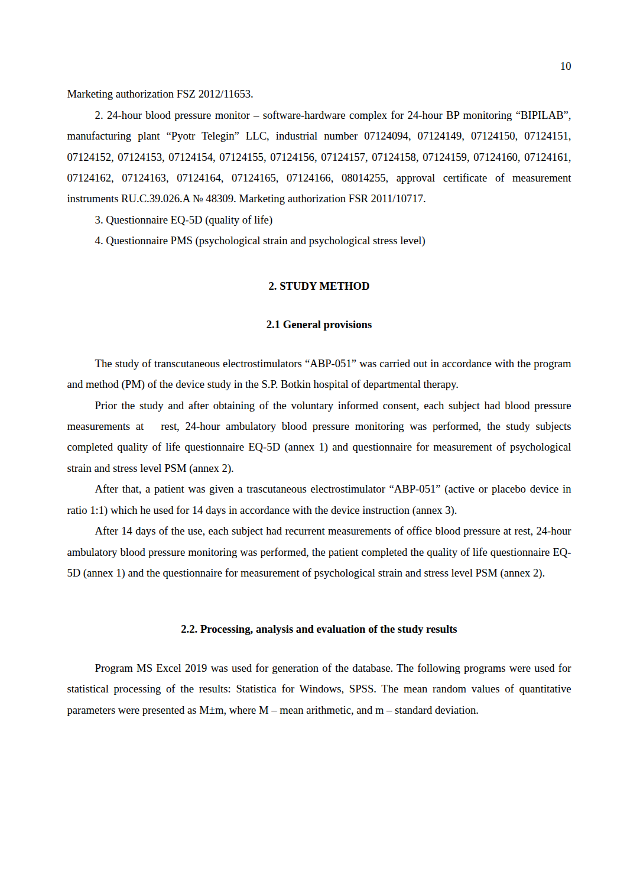10
Marketing authorization FSZ 2012/11653.
2. 24-hour blood pressure monitor – software-hardware complex for 24-hour BP monitoring “BIPILAB”, manufacturing plant “Pyotr Telegin” LLC, industrial number 07124094, 07124149, 07124150, 07124151, 07124152, 07124153, 07124154, 07124155, 07124156, 07124157, 07124158, 07124159, 07124160, 07124161, 07124162, 07124163, 07124164, 07124165, 07124166, 08014255, approval certificate of measurement instruments RU.C.39.026.A № 48309. Marketing authorization FSR 2011/10717.
3. Questionnaire EQ-5D (quality of life)
4. Questionnaire PMS (psychological strain and psychological stress level)
2. STUDY METHOD
2.1 General provisions
The study of transcutaneous electrostimulators “ABP-051” was carried out in accordance with the program and method (PM) of the device study in the S.P. Botkin hospital of departmental therapy.
Prior the study and after obtaining of the voluntary informed consent, each subject had blood pressure measurements at rest, 24-hour ambulatory blood pressure monitoring was performed, the study subjects completed quality of life questionnaire EQ-5D (annex 1) and questionnaire for measurement of psychological strain and stress level PSM (annex 2).
After that, a patient was given a trascutaneous electrostimulator “ABP-051” (active or placebo device in ratio 1:1) which he used for 14 days in accordance with the device instruction (annex 3).
After 14 days of the use, each subject had recurrent measurements of office blood pressure at rest, 24-hour ambulatory blood pressure monitoring was performed, the patient completed the quality of life questionnaire EQ-5D (annex 1) and the questionnaire for measurement of psychological strain and stress level PSM (annex 2).
2.2. Processing, analysis and evaluation of the study results
Program MS Excel 2019 was used for generation of the database. The following programs were used for statistical processing of the results: Statistica for Windows, SPSS. The mean random values of quantitative parameters were presented as M±m, where M – mean arithmetic, and m – standard deviation.